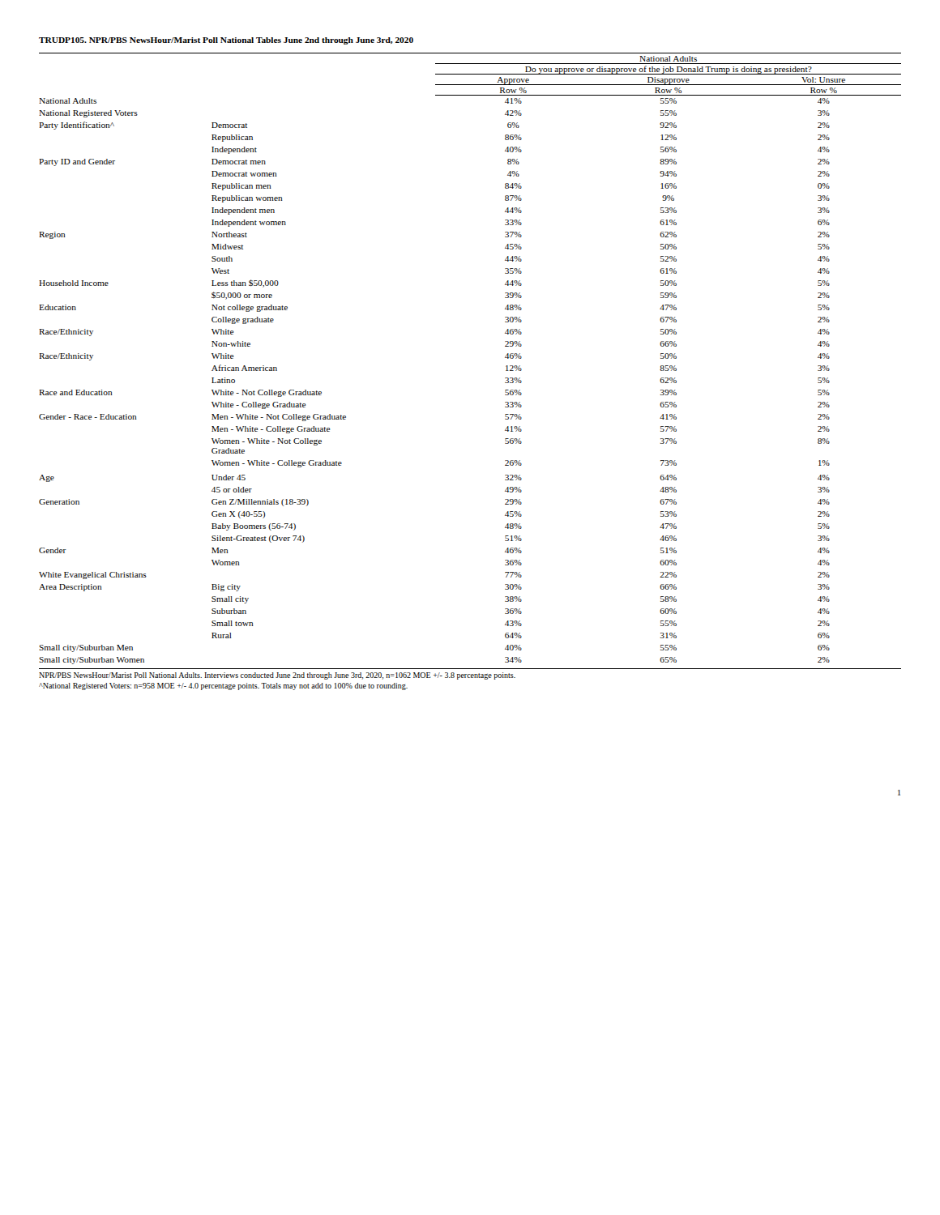TRUDP105. NPR/PBS NewsHour/Marist Poll National Tables June 2nd through June 3rd, 2020
| | National Adults |
| --- | --- |
| | Do you approve or disapprove of the job Donald Trump is doing as president? |
| | Approve | Disapprove | Vol: Unsure |
| | Row % | Row % | Row % |
| National Adults | | 41% | 55% | 4% |
| National Registered Voters | | 42% | 55% | 3% |
| Party Identification^ | Democrat | 6% | 92% | 2% |
| | Republican | 86% | 12% | 2% |
| | Independent | 40% | 56% | 4% |
| Party ID and Gender | Democrat men | 8% | 89% | 2% |
| | Democrat women | 4% | 94% | 2% |
| | Republican men | 84% | 16% | 0% |
| | Republican women | 87% | 9% | 3% |
| | Independent men | 44% | 53% | 3% |
| | Independent women | 33% | 61% | 6% |
| Region | Northeast | 37% | 62% | 2% |
| | Midwest | 45% | 50% | 5% |
| | South | 44% | 52% | 4% |
| | West | 35% | 61% | 4% |
| Household Income | Less than $50,000 | 44% | 50% | 5% |
| | $50,000 or more | 39% | 59% | 2% |
| Education | Not college graduate | 48% | 47% | 5% |
| | College graduate | 30% | 67% | 2% |
| Race/Ethnicity | White | 46% | 50% | 4% |
| | Non-white | 29% | 66% | 4% |
| Race/Ethnicity | White | 46% | 50% | 4% |
| | African American | 12% | 85% | 3% |
| | Latino | 33% | 62% | 5% |
| Race and Education | White - Not College Graduate | 56% | 39% | 5% |
| | White - College Graduate | 33% | 65% | 2% |
| Gender - Race - Education | Men - White - Not College Graduate | 57% | 41% | 2% |
| | Men - White - College Graduate | 41% | 57% | 2% |
| | Women - White - Not College Graduate | 56% | 37% | 8% |
| | Women - White - College Graduate | 26% | 73% | 1% |
| Age | Under 45 | 32% | 64% | 4% |
| | 45 or older | 49% | 48% | 3% |
| Generation | Gen Z/Millennials (18-39) | 29% | 67% | 4% |
| | Gen X (40-55) | 45% | 53% | 2% |
| | Baby Boomers (56-74) | 48% | 47% | 5% |
| | Silent-Greatest (Over 74) | 51% | 46% | 3% |
| Gender | Men | 46% | 51% | 4% |
| | Women | 36% | 60% | 4% |
| White Evangelical Christians | | 77% | 22% | 2% |
| Area Description | Big city | 30% | 66% | 3% |
| | Small city | 38% | 58% | 4% |
| | Suburban | 36% | 60% | 4% |
| | Small town | 43% | 55% | 2% |
| | Rural | 64% | 31% | 6% |
| Small city/Suburban Men | | 40% | 55% | 6% |
| Small city/Suburban Women | | 34% | 65% | 2% |
NPR/PBS NewsHour/Marist Poll National Adults. Interviews conducted June 2nd through June 3rd, 2020, n=1062 MOE +/- 3.8 percentage points.
^National Registered Voters: n=958 MOE +/- 4.0 percentage points. Totals may not add to 100% due to rounding.
1